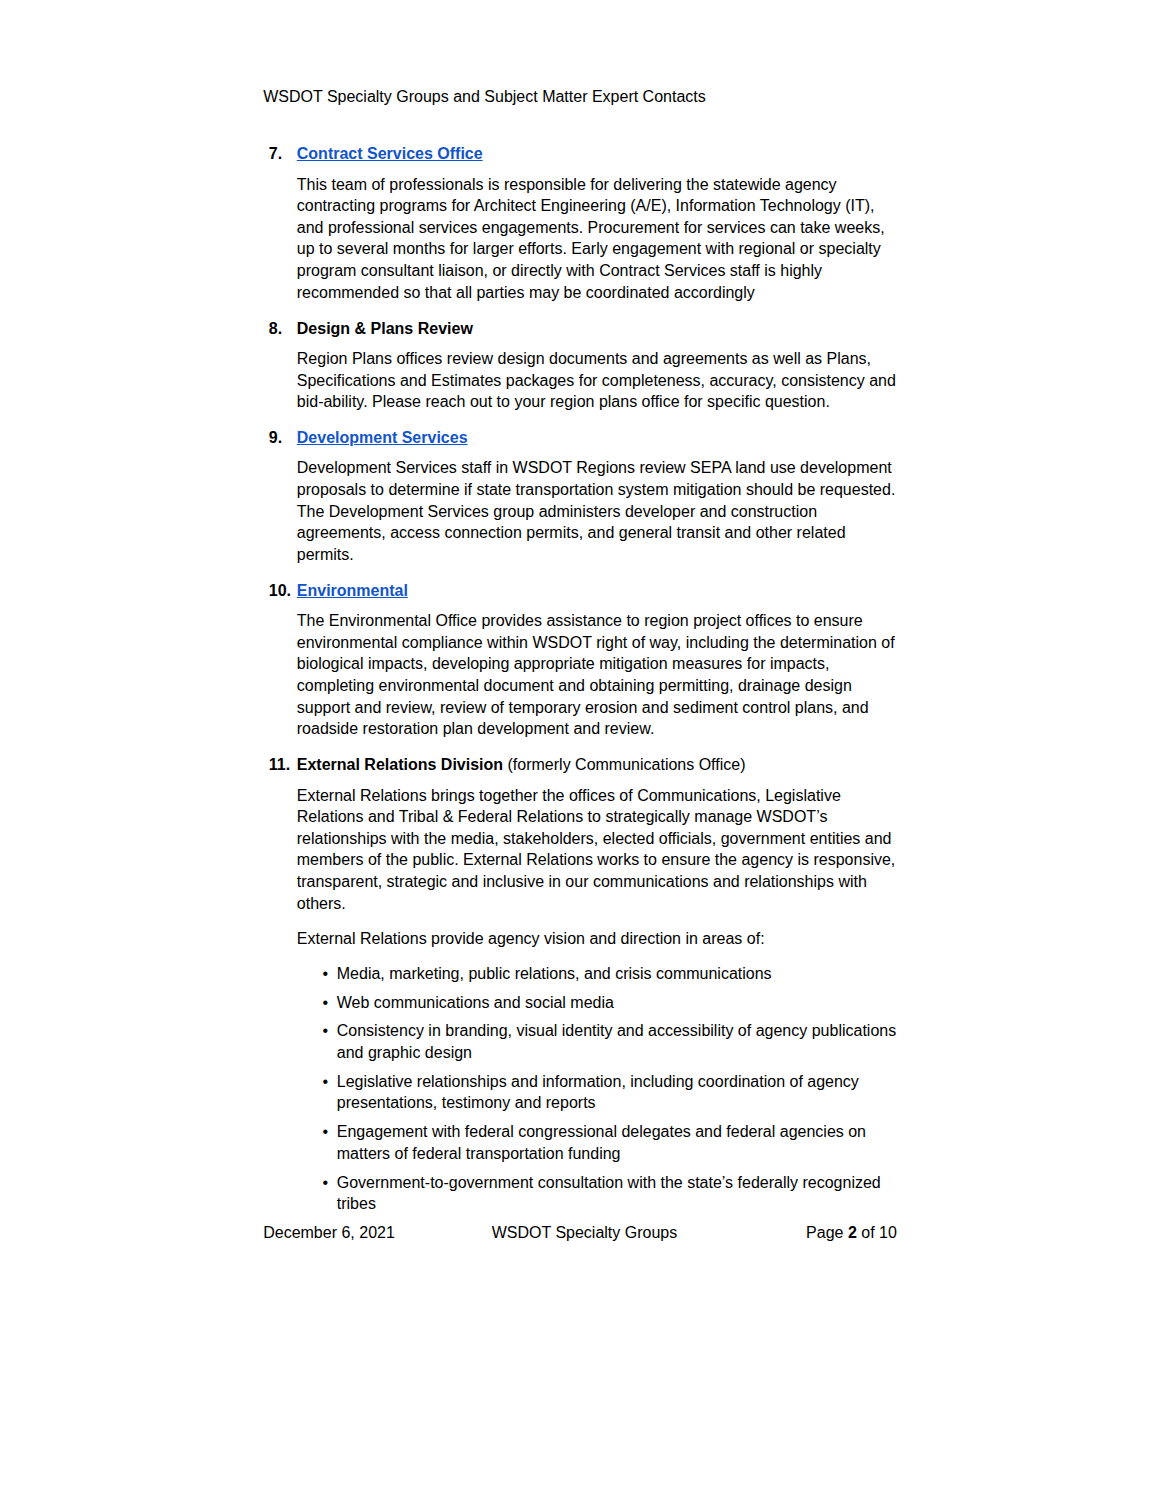WSDOT Specialty Groups and Subject Matter Expert Contacts
Contract Services Office
This team of professionals is responsible for delivering the statewide agency contracting programs for Architect Engineering (A/E), Information Technology (IT), and professional services engagements. Procurement for services can take weeks, up to several months for larger efforts. Early engagement with regional or specialty program consultant liaison, or directly with Contract Services staff is highly recommended so that all parties may be coordinated accordingly
Design & Plans Review
Region Plans offices review design documents and agreements as well as Plans, Specifications and Estimates packages for completeness, accuracy, consistency and bid-ability. Please reach out to your region plans office for specific question.
Development Services
Development Services staff in WSDOT Regions review SEPA land use development proposals to determine if state transportation system mitigation should be requested. The Development Services group administers developer and construction agreements, access connection permits, and general transit and other related permits.
Environmental
The Environmental Office provides assistance to region project offices to ensure environmental compliance within WSDOT right of way, including the determination of biological impacts, developing appropriate mitigation measures for impacts, completing environmental document and obtaining permitting, drainage design support and review, review of temporary erosion and sediment control plans, and roadside restoration plan development and review.
External Relations Division (formerly Communications Office)
External Relations brings together the offices of Communications, Legislative Relations and Tribal & Federal Relations to strategically manage WSDOT’s relationships with the media, stakeholders, elected officials, government entities and members of the public. External Relations works to ensure the agency is responsive, transparent, strategic and inclusive in our communications and relationships with others.
External Relations provide agency vision and direction in areas of:
Media, marketing, public relations, and crisis communications
Web communications and social media
Consistency in branding, visual identity and accessibility of agency publications and graphic design
Legislative relationships and information, including coordination of agency presentations, testimony and reports
Engagement with federal congressional delegates and federal agencies on matters of federal transportation funding
Government-to-government consultation with the state’s federally recognized tribes
December 6, 2021
WSDOT Specialty Groups
Page 2 of 10